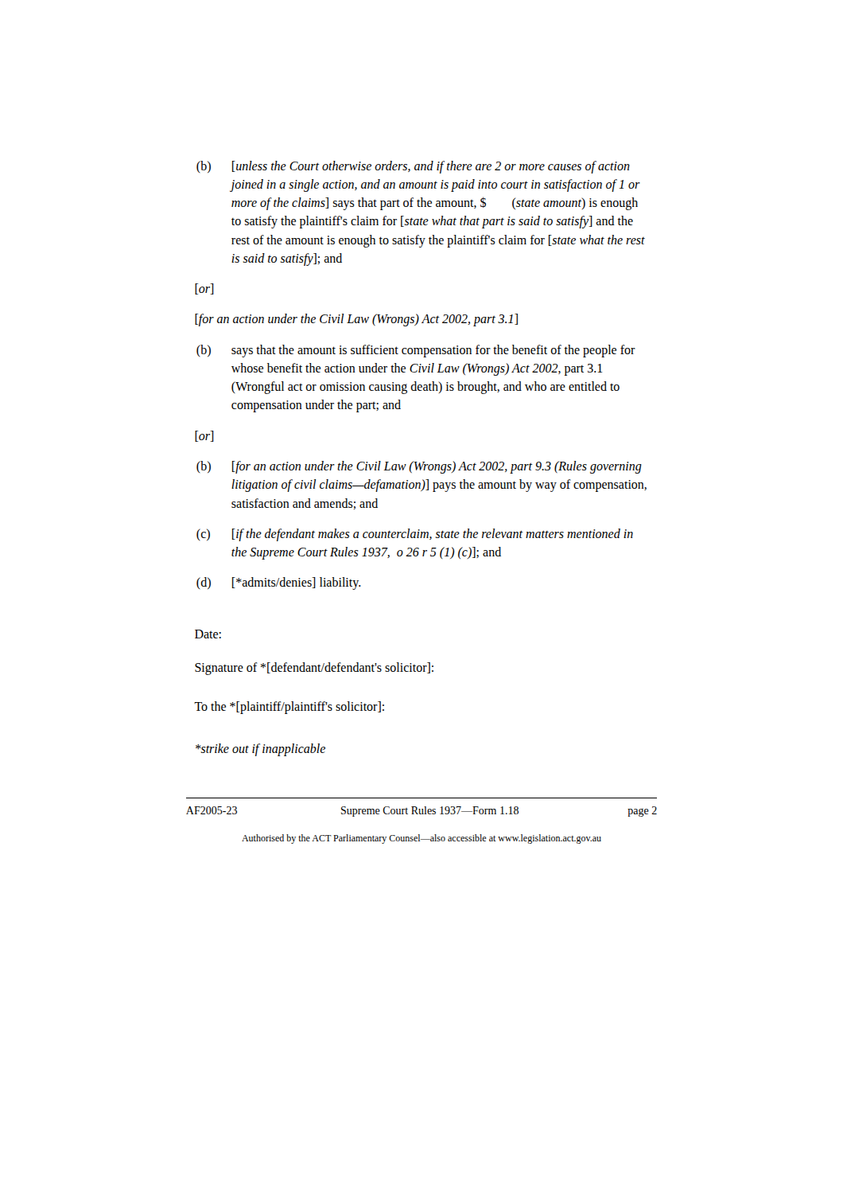(b)
[unless the Court otherwise orders, and if there are 2 or more causes of action joined in a single action, and an amount is paid into court in satisfaction of 1 or more of the claims] says that part of the amount, $ (state amount) is enough to satisfy the plaintiff's claim for [state what that part is said to satisfy] and the rest of the amount is enough to satisfy the plaintiff's claim for [state what the rest is said to satisfy]; and
[or]
[for an action under the Civil Law (Wrongs) Act 2002, part 3.1]
(b)
says that the amount is sufficient compensation for the benefit of the people for whose benefit the action under the Civil Law (Wrongs) Act 2002, part 3.1 (Wrongful act or omission causing death) is brought, and who are entitled to compensation under the part; and
[or]
(b)
[for an action under the Civil Law (Wrongs) Act 2002, part 9.3 (Rules governing litigation of civil claims—defamation)] pays the amount by way of compensation, satisfaction and amends; and
(c)
[if the defendant makes a counterclaim, state the relevant matters mentioned in the Supreme Court Rules 1937, o 26 r 5 (1) (c)]; and
(d)
[*admits/denies] liability.
Date:
Signature of *[defendant/defendant's solicitor]:
To the *[plaintiff/plaintiff's solicitor]:
*strike out if inapplicable
AF2005-23
Supreme Court Rules 1937—Form 1.18
page 2
Authorised by the ACT Parliamentary Counsel—also accessible at www.legislation.act.gov.au